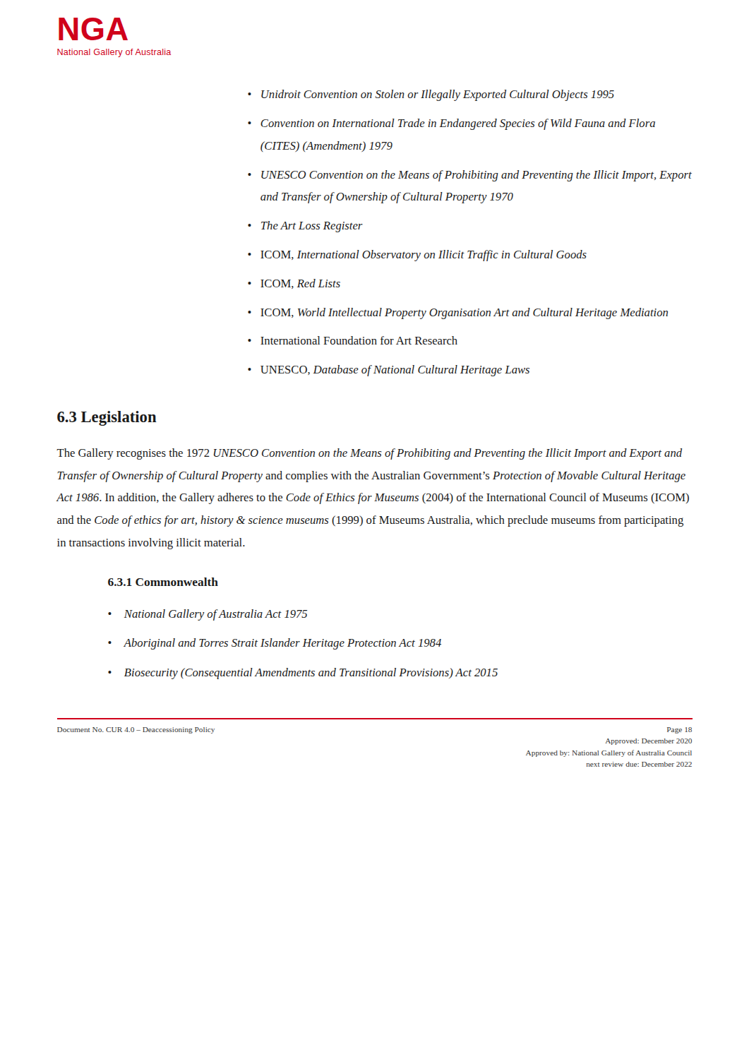NGA National Gallery of Australia
Unidroit Convention on Stolen or Illegally Exported Cultural Objects 1995
Convention on International Trade in Endangered Species of Wild Fauna and Flora (CITES) (Amendment) 1979
UNESCO Convention on the Means of Prohibiting and Preventing the Illicit Import, Export and Transfer of Ownership of Cultural Property 1970
The Art Loss Register
ICOM, International Observatory on Illicit Traffic in Cultural Goods
ICOM, Red Lists
ICOM, World Intellectual Property Organisation Art and Cultural Heritage Mediation
International Foundation for Art Research
UNESCO, Database of National Cultural Heritage Laws
6.3 Legislation
The Gallery recognises the 1972 UNESCO Convention on the Means of Prohibiting and Preventing the Illicit Import and Export and Transfer of Ownership of Cultural Property and complies with the Australian Government’s Protection of Movable Cultural Heritage Act 1986. In addition, the Gallery adheres to the Code of Ethics for Museums (2004) of the International Council of Museums (ICOM) and the Code of ethics for art, history & science museums (1999) of Museums Australia, which preclude museums from participating in transactions involving illicit material.
6.3.1 Commonwealth
National Gallery of Australia Act 1975
Aboriginal and Torres Strait Islander Heritage Protection Act 1984
Biosecurity (Consequential Amendments and Transitional Provisions) Act 2015
Document No. CUR 4.0 – Deaccessioning Policy
Page 18
Approved: December 2020
Approved by: National Gallery of Australia Council
next review due: December 2022